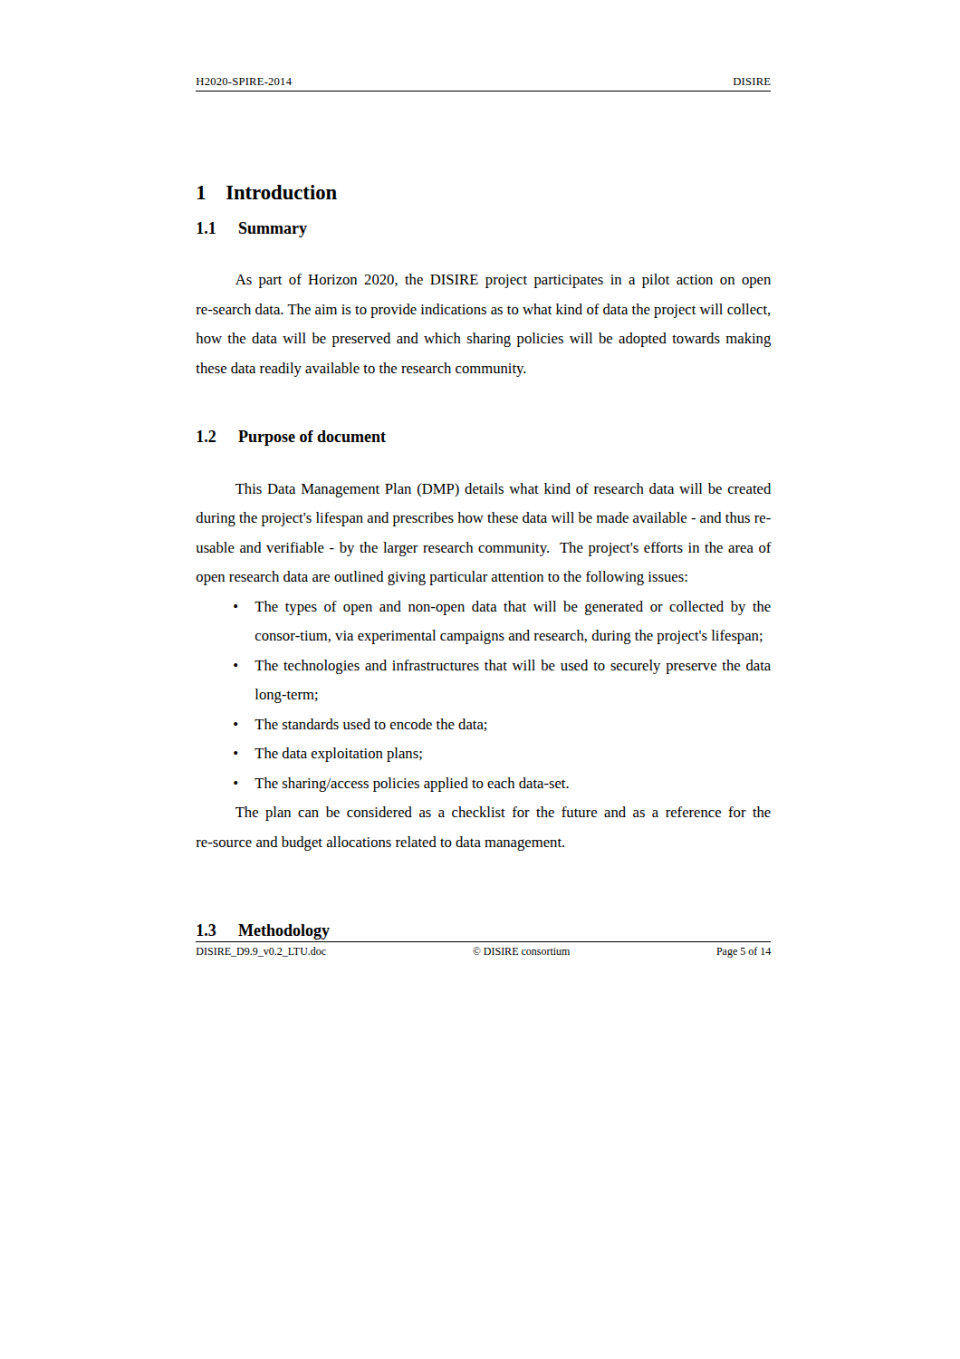H2020-SPIRE-2014
DISIRE
1 Introduction
1.1 Summary
As part of Horizon 2020, the DISIRE project participates in a pilot action on open re‑search data. The aim is to provide indications as to what kind of data the project will collect, how the data will be preserved and which sharing policies will be adopted towards making these data readily available to the research community.
1.2 Purpose of document
This Data Management Plan (DMP) details what kind of research data will be created during the project's lifespan and prescribes how these data will be made available - and thus re-usable and verifiable - by the larger research community. The project's efforts in the area of open research data are outlined giving particular attention to the following issues:
The types of open and non-open data that will be generated or collected by the consor‑tium, via experimental campaigns and research, during the project's lifespan;
The technologies and infrastructures that will be used to securely preserve the data long-term;
The standards used to encode the data;
The data exploitation plans;
The sharing/access policies applied to each data-set.
The plan can be considered as a checklist for the future and as a reference for the re‑source and budget allocations related to data management.
1.3 Methodology
DISIRE_D9.9_v0.2_LTU.doc
© DISIRE consortium
Page 5 of 14